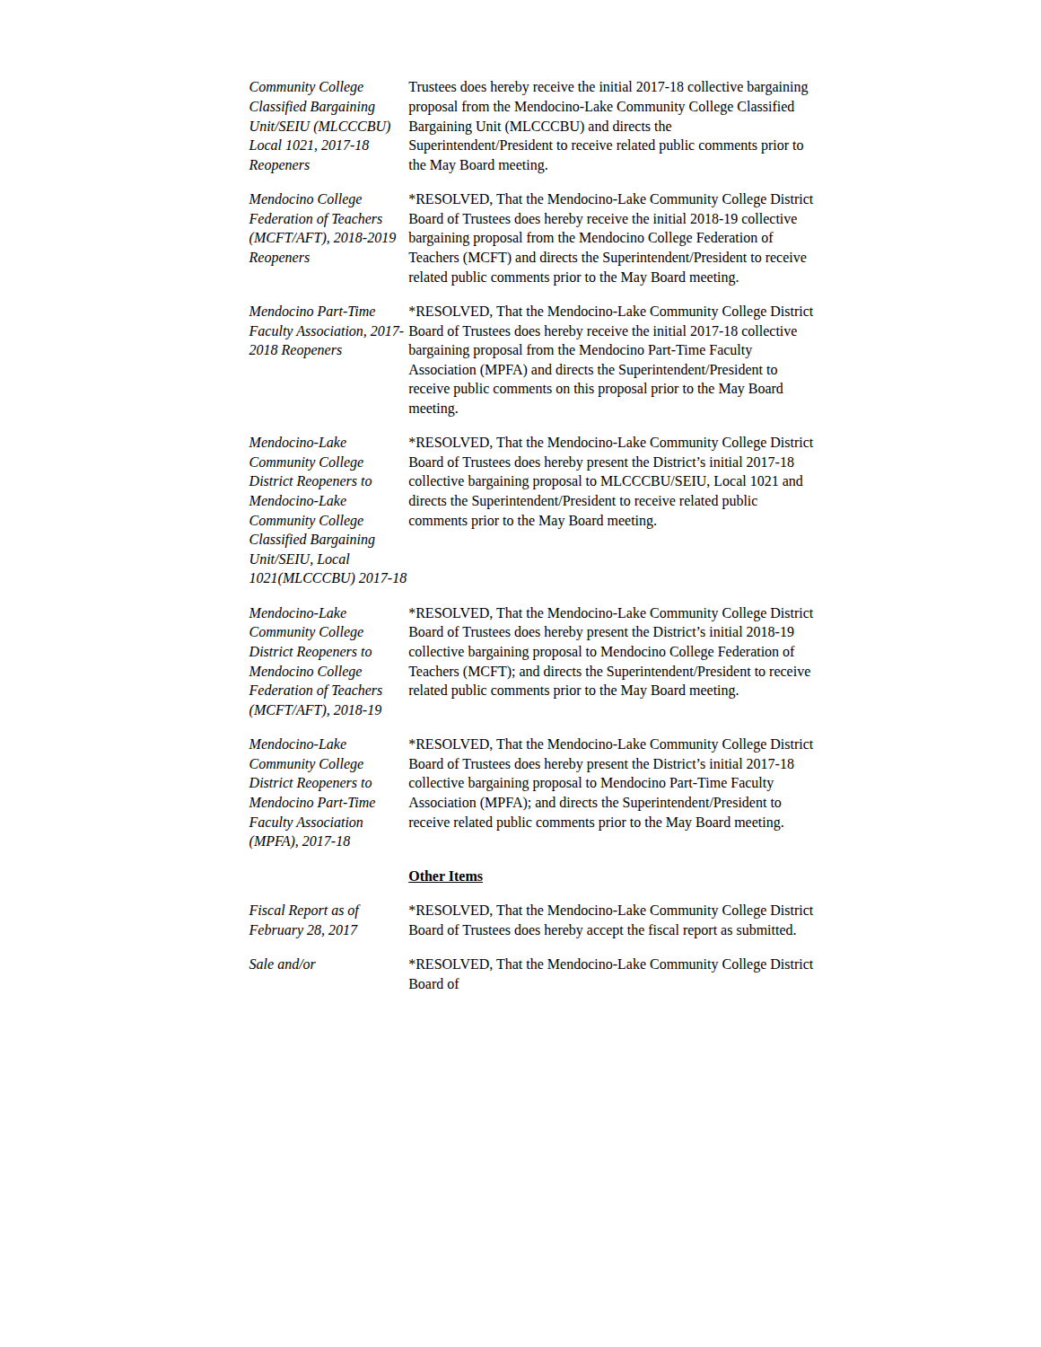| Community College Classified Bargaining Unit/SEIU (MLCCCBU) Local 1021, 2017-18 Reopeners | Trustees does hereby receive the initial 2017-18 collective bargaining proposal from the Mendocino-Lake Community College Classified Bargaining Unit (MLCCCBU) and directs the Superintendent/President to receive related public comments prior to the May Board meeting. |
| Mendocino College Federation of Teachers (MCFT/AFT), 2018-2019 Reopeners | *RESOLVED, That the Mendocino-Lake Community College District Board of Trustees does hereby receive the initial 2018-19 collective bargaining proposal from the Mendocino College Federation of Teachers (MCFT) and directs the Superintendent/President to receive related public comments prior to the May Board meeting. |
| Mendocino Part-Time Faculty Association, 2017-2018 Reopeners | *RESOLVED, That the Mendocino-Lake Community College District Board of Trustees does hereby receive the initial 2017-18 collective bargaining proposal from the Mendocino Part-Time Faculty Association (MPFA) and directs the Superintendent/President to receive public comments on this proposal prior to the May Board meeting. |
| Mendocino-Lake Community College District Reopeners to Mendocino-Lake Community College Classified Bargaining Unit/SEIU, Local 1021(MLCCCBU) 2017-18 | *RESOLVED, That the Mendocino-Lake Community College District Board of Trustees does hereby present the District’s initial 2017-18 collective bargaining proposal to MLCCCBU/SEIU, Local 1021 and directs the Superintendent/President to receive related public comments prior to the May Board meeting. |
| Mendocino-Lake Community College District Reopeners to Mendocino College Federation of Teachers (MCFT/AFT), 2018-19 | *RESOLVED, That the Mendocino-Lake Community College District Board of Trustees does hereby present the District’s initial 2018-19 collective bargaining proposal to Mendocino College Federation of Teachers (MCFT); and directs the Superintendent/President to receive related public comments prior to the May Board meeting. |
| Mendocino-Lake Community College District Reopeners to Mendocino Part-Time Faculty Association (MPFA), 2017-18 | *RESOLVED, That the Mendocino-Lake Community College District Board of Trustees does hereby present the District’s initial 2017-18 collective bargaining proposal to Mendocino Part-Time Faculty Association (MPFA); and directs the Superintendent/President to receive related public comments prior to the May Board meeting. |
| | Other Items |
| Fiscal Report as of February 28, 2017 | *RESOLVED, That the Mendocino-Lake Community College District Board of Trustees does hereby accept the fiscal report as submitted. |
| Sale and/or | *RESOLVED, That the Mendocino-Lake Community College District Board of |